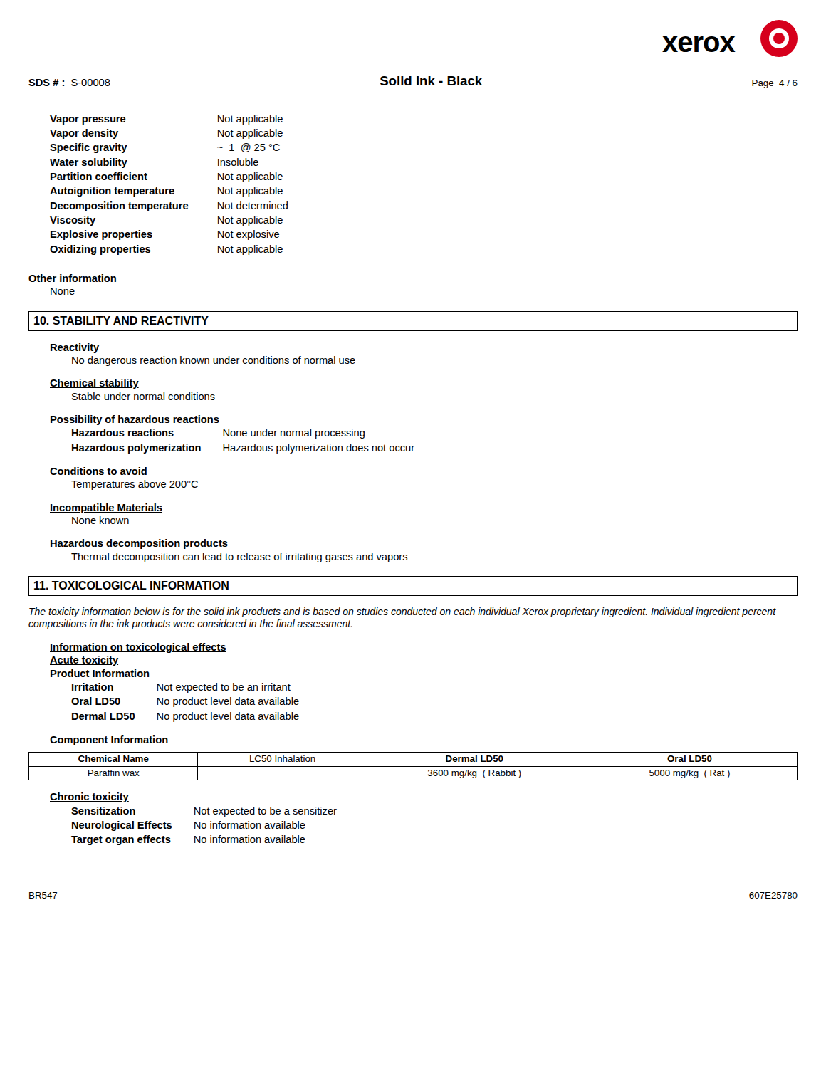xerox
SDS # : S-00008
Solid Ink - Black
Page 4 / 6
| Vapor pressure | Not applicable |
| Vapor density | Not applicable |
| Specific gravity | ~ 1 @ 25 °C |
| Water solubility | Insoluble |
| Partition coefficient | Not applicable |
| Autoignition temperature | Not applicable |
| Decomposition temperature | Not determined |
| Viscosity | Not applicable |
| Explosive properties | Not explosive |
| Oxidizing properties | Not applicable |
Other information
None
10. STABILITY AND REACTIVITY
Reactivity
No dangerous reaction known under conditions of normal use
Chemical stability
Stable under normal conditions
Possibility of hazardous reactions
| Hazardous reactions | None under normal processing |
| Hazardous polymerization | Hazardous polymerization does not occur |
Conditions to avoid
Temperatures above 200°C
Incompatible Materials
None known
Hazardous decomposition products
Thermal decomposition can lead to release of irritating gases and vapors
11. TOXICOLOGICAL INFORMATION
The toxicity information below is for the solid ink products and is based on studies conducted on each individual Xerox proprietary ingredient. Individual ingredient percent compositions in the ink products were considered in the final assessment.
Information on toxicological effects
Acute toxicity
Product Information
| Irritation | Not expected to be an irritant |
| Oral LD50 | No product level data available |
| Dermal LD50 | No product level data available |
Component Information
| Chemical Name | LC50 Inhalation | Dermal LD50 | Oral LD50 |
| --- | --- | --- | --- |
| Paraffin wax | | 3600 mg/kg ( Rabbit ) | 5000 mg/kg ( Rat ) |
Chronic toxicity
| Sensitization | Not expected to be a sensitizer |
| Neurological Effects | No information available |
| Target organ effects | No information available |
607E25780
BR547